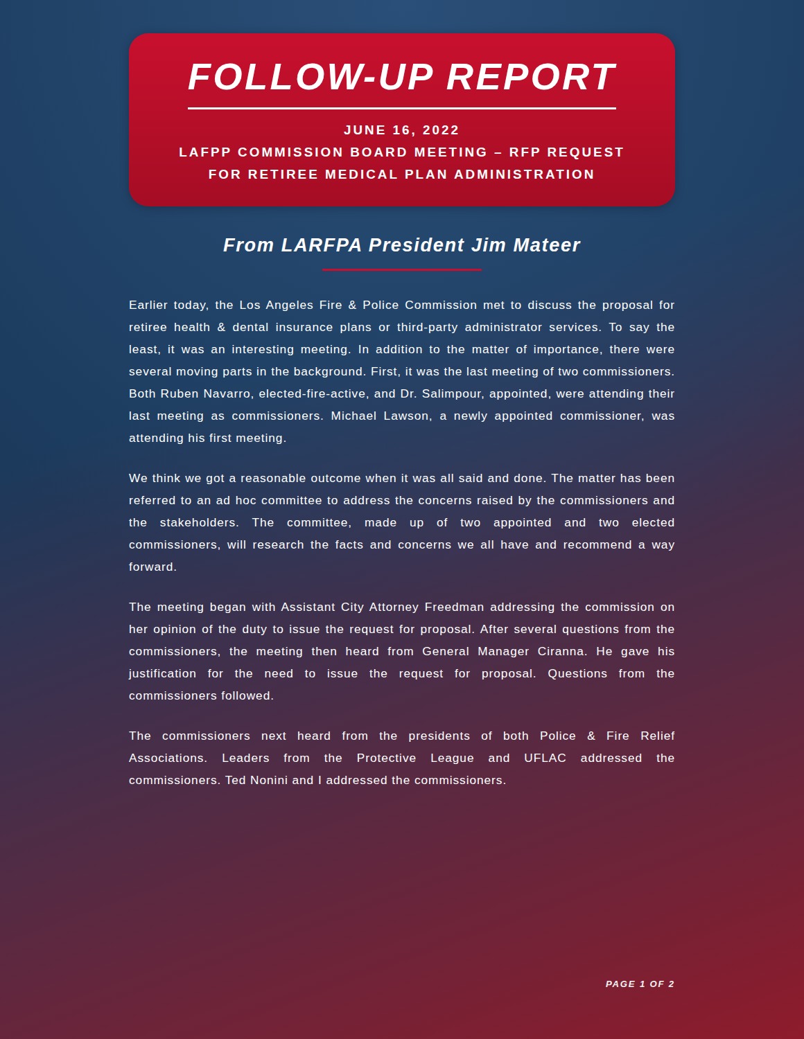Follow-Up Report
June 16, 2022
LAFPP Commission Board Meeting – RFP Request
for Retiree Medical Plan Administration
From LARFPA President Jim Mateer
Earlier today, the Los Angeles Fire & Police Commission met to discuss the proposal for retiree health & dental insurance plans or third-party administrator services. To say the least, it was an interesting meeting. In addition to the matter of importance, there were several moving parts in the background. First, it was the last meeting of two commissioners. Both Ruben Navarro, elected-fire-active, and Dr. Salimpour, appointed, were attending their last meeting as commissioners. Michael Lawson, a newly appointed commissioner, was attending his first meeting.
We think we got a reasonable outcome when it was all said and done. The matter has been referred to an ad hoc committee to address the concerns raised by the commissioners and the stakeholders. The committee, made up of two appointed and two elected commissioners, will research the facts and concerns we all have and recommend a way forward.
The meeting began with Assistant City Attorney Freedman addressing the commission on her opinion of the duty to issue the request for proposal. After several questions from the commissioners, the meeting then heard from General Manager Ciranna. He gave his justification for the need to issue the request for proposal. Questions from the commissioners followed.
The commissioners next heard from the presidents of both Police & Fire Relief Associations. Leaders from the Protective League and UFLAC addressed the commissioners. Ted Nonini and I addressed the commissioners.
Page 1 of 2